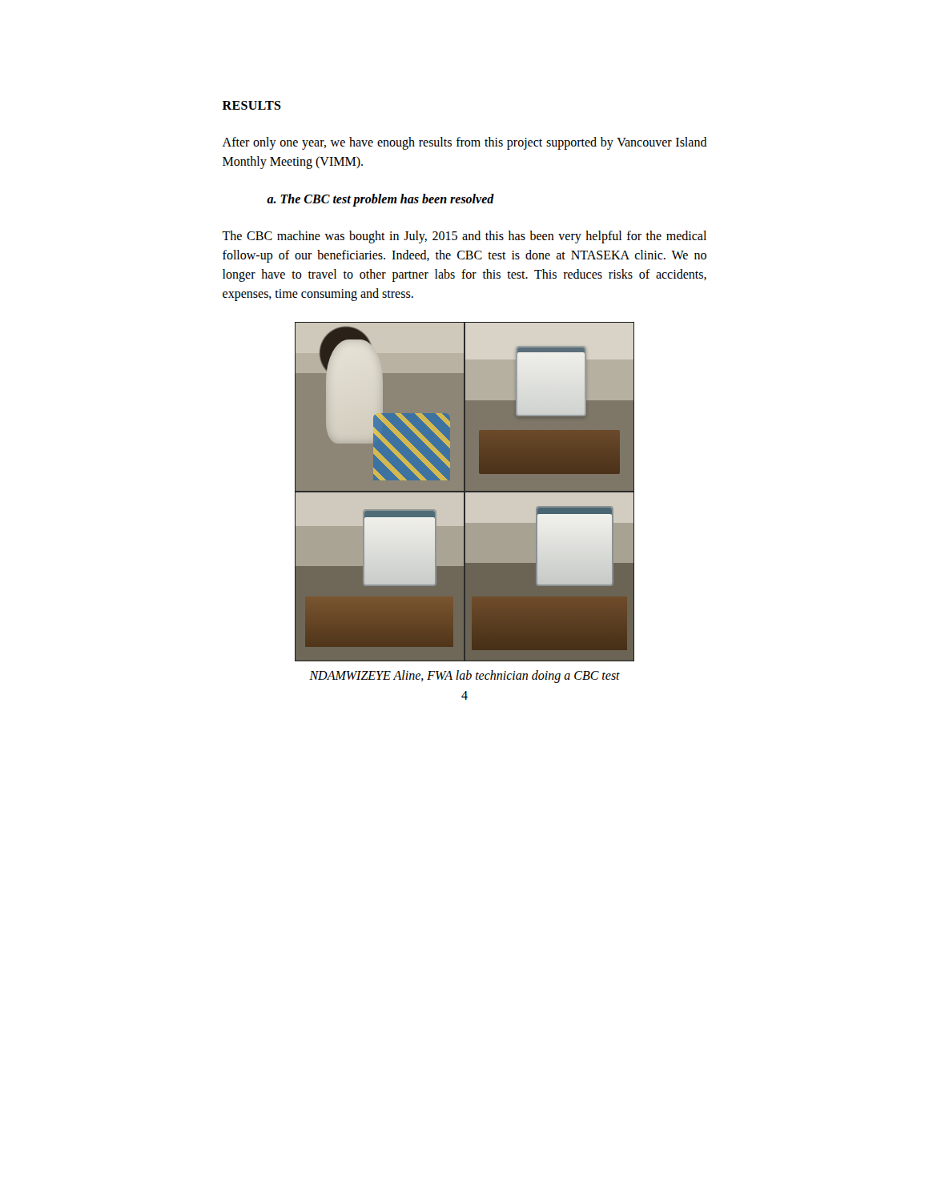RESULTS
After only one year, we have enough results from this project supported by Vancouver Island Monthly Meeting (VIMM).
The CBC test problem has been resolved
The CBC machine was bought in July, 2015 and this has been very helpful for the medical follow-up of our beneficiaries. Indeed, the CBC test is done at NTASEKA clinic. We no longer have to travel to other partner labs for this test. This reduces risks of accidents, expenses, time consuming and stress.
NDAMWIZEYE Aline, FWA lab technician doing a CBC test
4